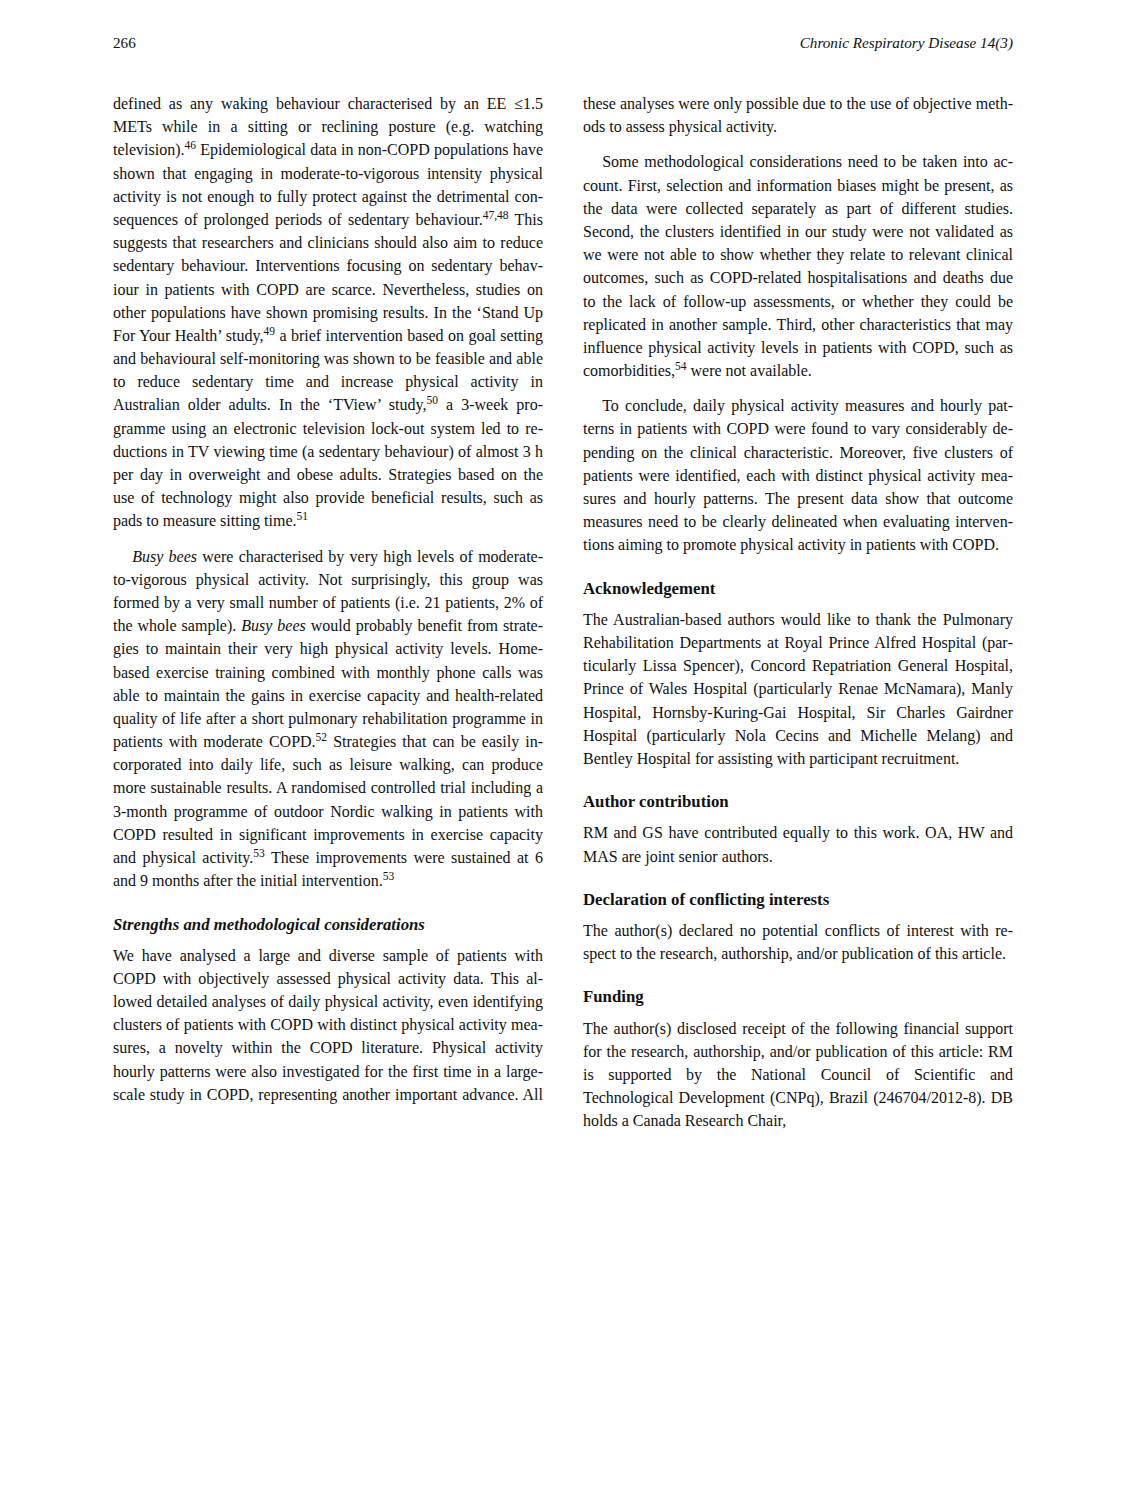266 Chronic Respiratory Disease 14(3)
defined as any waking behaviour characterised by an EE ≤1.5 METs while in a sitting or reclining posture (e.g. watching television).46 Epidemiological data in non-COPD populations have shown that engaging in moderate-to-vigorous intensity physical activity is not enough to fully protect against the detrimental consequences of prolonged periods of sedentary behaviour.47,48 This suggests that researchers and clinicians should also aim to reduce sedentary behaviour. Interventions focusing on sedentary behaviour in patients with COPD are scarce. Nevertheless, studies on other populations have shown promising results. In the ‘Stand Up For Your Health’ study,49 a brief intervention based on goal setting and behavioural self-monitoring was shown to be feasible and able to reduce sedentary time and increase physical activity in Australian older adults. In the ‘TView’ study,50 a 3-week programme using an electronic television lock-out system led to reductions in TV viewing time (a sedentary behaviour) of almost 3 h per day in overweight and obese adults. Strategies based on the use of technology might also provide beneficial results, such as pads to measure sitting time.51
Busy bees were characterised by very high levels of moderate-to-vigorous physical activity. Not surprisingly, this group was formed by a very small number of patients (i.e. 21 patients, 2% of the whole sample). Busy bees would probably benefit from strategies to maintain their very high physical activity levels. Home-based exercise training combined with monthly phone calls was able to maintain the gains in exercise capacity and health-related quality of life after a short pulmonary rehabilitation programme in patients with moderate COPD.52 Strategies that can be easily incorporated into daily life, such as leisure walking, can produce more sustainable results. A randomised controlled trial including a 3-month programme of outdoor Nordic walking in patients with COPD resulted in significant improvements in exercise capacity and physical activity.53 These improvements were sustained at 6 and 9 months after the initial intervention.53
Strengths and methodological considerations
We have analysed a large and diverse sample of patients with COPD with objectively assessed physical activity data. This allowed detailed analyses of daily physical activity, even identifying clusters of patients with COPD with distinct physical activity measures, a novelty within the COPD literature. Physical activity hourly patterns were also investigated for the first time in a large-scale study in COPD, representing another important advance. All these analyses were only possible due to the use of objective methods to assess physical activity.
Some methodological considerations need to be taken into account. First, selection and information biases might be present, as the data were collected separately as part of different studies. Second, the clusters identified in our study were not validated as we were not able to show whether they relate to relevant clinical outcomes, such as COPD-related hospitalisations and deaths due to the lack of follow-up assessments, or whether they could be replicated in another sample. Third, other characteristics that may influence physical activity levels in patients with COPD, such as comorbidities,54 were not available.
To conclude, daily physical activity measures and hourly patterns in patients with COPD were found to vary considerably depending on the clinical characteristic. Moreover, five clusters of patients were identified, each with distinct physical activity measures and hourly patterns. The present data show that outcome measures need to be clearly delineated when evaluating interventions aiming to promote physical activity in patients with COPD.
Acknowledgement
The Australian-based authors would like to thank the Pulmonary Rehabilitation Departments at Royal Prince Alfred Hospital (particularly Lissa Spencer), Concord Repatriation General Hospital, Prince of Wales Hospital (particularly Renae McNamara), Manly Hospital, Hornsby-Kuring-Gai Hospital, Sir Charles Gairdner Hospital (particularly Nola Cecins and Michelle Melang) and Bentley Hospital for assisting with participant recruitment.
Author contribution
RM and GS have contributed equally to this work. OA, HW and MAS are joint senior authors.
Declaration of conflicting interests
The author(s) declared no potential conflicts of interest with respect to the research, authorship, and/or publication of this article.
Funding
The author(s) disclosed receipt of the following financial support for the research, authorship, and/or publication of this article: RM is supported by the National Council of Scientific and Technological Development (CNPq), Brazil (246704/2012-8). DB holds a Canada Research Chair,